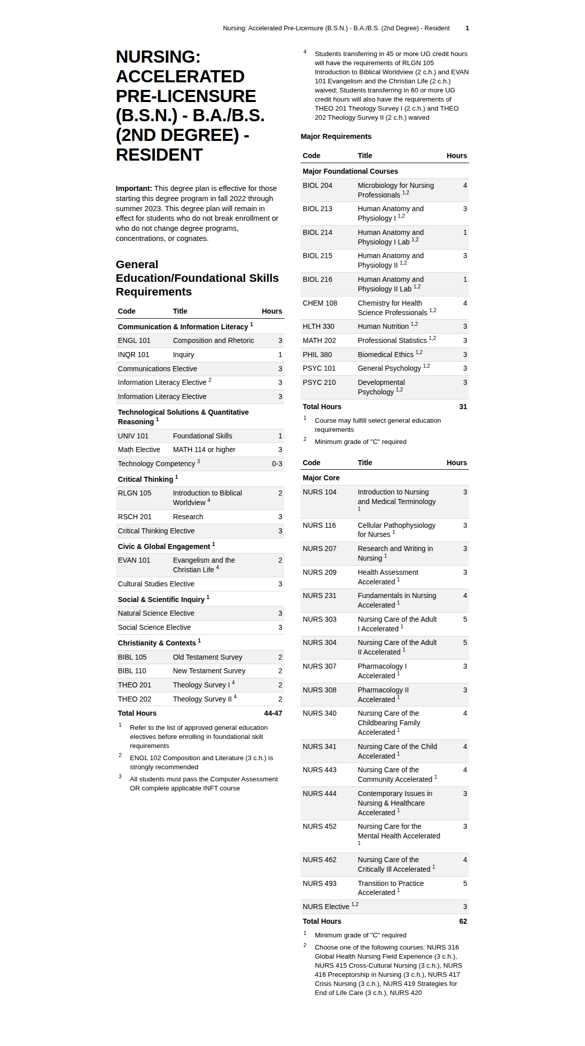Nursing: Accelerated Pre-Licensure (B.S.N.) - B.A./B.S. (2nd Degree) - Resident 1
NURSING: ACCELERATED PRE-LICENSURE (B.S.N.) - B.A./B.S. (2ND DEGREE) - RESIDENT
Important: This degree plan is effective for those starting this degree program in fall 2022 through summer 2023. This degree plan will remain in effect for students who do not break enrollment or who do not change degree programs, concentrations, or cognates.
General Education/Foundational Skills Requirements
| Code | Title | Hours |
| --- | --- | --- |
| Communication & Information Literacy 1 |
| ENGL 101 | Composition and Rhetoric | 3 |
| INQR 101 | Inquiry | 1 |
| Communications Elective | 3 |
| Information Literacy Elective 2 | 3 |
| Information Literacy Elective | 3 |
| Technological Solutions & Quantitative Reasoning 1 |
| UNIV 101 | Foundational Skills | 1 |
| Math Elective | MATH 114 or higher | 3 |
| Technology Competency 3 | 0-3 |
| Critical Thinking 1 |
| RLGN 105 | Introduction to Biblical Worldview 4 | 2 |
| RSCH 201 | Research | 3 |
| Critical Thinking Elective | 3 |
| Civic & Global Engagement 1 |
| EVAN 101 | Evangelism and the Christian Life 4 | 2 |
| Cultural Studies Elective | 3 |
| Social & Scientific Inquiry 1 |
| Natural Science Elective | 3 |
| Social Science Elective | 3 |
| Christianity & Contexts 1 |
| BIBL 105 | Old Testament Survey | 2 |
| BIBL 110 | New Testament Survey | 2 |
| THEO 201 | Theology Survey I 4 | 2 |
| THEO 202 | Theology Survey II 4 | 2 |
| Total Hours | 44-47 |
Refer to the list of approved general education electives before enrolling in foundational skill requirements
ENGL 102 Composition and Literature (3 c.h.) is strongly recommended
All students must pass the Computer Assessment OR complete applicable INFT course
Students transferring in 45 or more UG credit hours will have the requirements of RLGN 105 Introduction to Biblical Worldview (2 c.h.) and EVAN 101 Evangelism and the Christian Life (2 c.h.) waived; Students transferring in 60 or more UG credit hours will also have the requirements of THEO 201 Theology Survey I (2 c.h.) and THEO 202 Theology Survey II (2 c.h.) waived
Major Requirements
| Code | Title | Hours |
| --- | --- | --- |
| Major Foundational Courses |
| BIOL 204 | Microbiology for Nursing Professionals 1,2 | 4 |
| BIOL 213 | Human Anatomy and Physiology I 1,2 | 3 |
| BIOL 214 | Human Anatomy and Physiology I Lab 1,2 | 1 |
| BIOL 215 | Human Anatomy and Physiology II 1,2 | 3 |
| BIOL 216 | Human Anatomy and Physiology II Lab 1,2 | 1 |
| CHEM 108 | Chemistry for Health Science Professionals 1,2 | 4 |
| HLTH 330 | Human Nutrition 1,2 | 3 |
| MATH 202 | Professional Statistics 1,2 | 3 |
| PHIL 380 | Biomedical Ethics 1,2 | 3 |
| PSYC 101 | General Psychology 1,2 | 3 |
| PSYC 210 | Developmental Psychology 1,2 | 3 |
| Total Hours | 31 |
Course may fulfill select general education requirements
Minimum grade of "C" required
| Code | Title | Hours |
| --- | --- | --- |
| Major Core |
| NURS 104 | Introduction to Nursing and Medical Terminology 1 | 3 |
| NURS 116 | Cellular Pathophysiology for Nurses 1 | 3 |
| NURS 207 | Research and Writing in Nursing 1 | 3 |
| NURS 209 | Health Assessment Accelerated 1 | 3 |
| NURS 231 | Fundamentals in Nursing Accelerated 1 | 4 |
| NURS 303 | Nursing Care of the Adult I Accelerated 1 | 5 |
| NURS 304 | Nursing Care of the Adult II Accelerated 1 | 5 |
| NURS 307 | Pharmacology I Accelerated 1 | 3 |
| NURS 308 | Pharmacology II Accelerated 1 | 3 |
| NURS 340 | Nursing Care of the Childbearing Family Accelerated 1 | 4 |
| NURS 341 | Nursing Care of the Child Accelerated 1 | 4 |
| NURS 443 | Nursing Care of the Community Accelerated 1 | 4 |
| NURS 444 | Contemporary Issues in Nursing & Healthcare Accelerated 1 | 3 |
| NURS 452 | Nursing Care for the Mental Health Accelerated 1 | 3 |
| NURS 462 | Nursing Care of the Critically Ill Accelerated 1 | 4 |
| NURS 493 | Transition to Practice Accelerated 1 | 5 |
| NURS Elective 1,2 | 3 |
| Total Hours | 62 |
Minimum grade of "C" required
Choose one of the following courses: NURS 316 Global Health Nursing Field Experience (3 c.h.), NURS 415 Cross-Cultural Nursing (3 c.h.), NURS 416 Preceptorship in Nursing (3 c.h.), NURS 417 Crisis Nursing (3 c.h.), NURS 419 Strategies for End of Life Care (3 c.h.), NURS 420